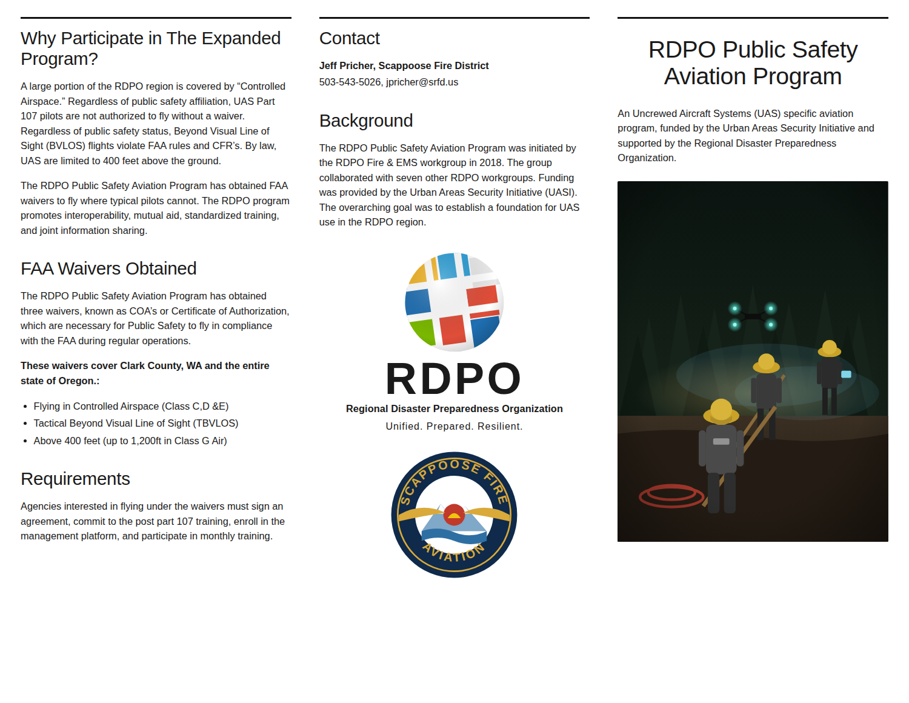Why Participate in The Expanded Program?
A large portion of the RDPO region is covered by “Controlled Airspace.” Regardless of public safety affiliation, UAS Part 107 pilots are not authorized to fly without a waiver. Regardless of public safety status, Beyond Visual Line of Sight (BVLOS) flights violate FAA rules and CFR’s. By law, UAS are limited to 400 feet above the ground.
The RDPO Public Safety Aviation Program has obtained FAA waivers to fly where typical pilots cannot. The RDPO program promotes interoperability, mutual aid, standardized training, and joint information sharing.
FAA Waivers Obtained
The RDPO Public Safety Aviation Program has obtained three waivers, known as COA’s or Certificate of Authorization, which are necessary for Public Safety to fly in compliance with the FAA during regular operations.
These waivers cover Clark County, WA and the entire state of Oregon.:
Flying in Controlled Airspace (Class C,D &E)
Tactical Beyond Visual Line of Sight (TBVLOS)
Above 400 feet (up to 1,200ft in Class G Air)
Requirements
Agencies interested in flying under the waivers must sign an agreement, commit to the post part 107 training, enroll in the management platform, and participate in monthly training.
Contact
Jeff Pricher, Scappoose Fire District
503-543-5026, jpricher@srfd.us
Background
The RDPO Public Safety Aviation Program was initiated by the RDPO Fire & EMS workgroup in 2018. The group collaborated with seven other RDPO workgroups. Funding was provided by the Urban Areas Security Initiative (UASI). The overarching goal was to establish a foundation for UAS use in the RDPO region.
RDPO
Regional Disaster Preparedness Organization
Unified. Prepared. Resilient.
SCAPPOOSE FIRE AVIATION
RDPO Public Safety Aviation Program
An Uncrewed Aircraft Systems (UAS) specific aviation program, funded by the Urban Areas Security Initiative and supported by the Regional Disaster Preparedness Organization.